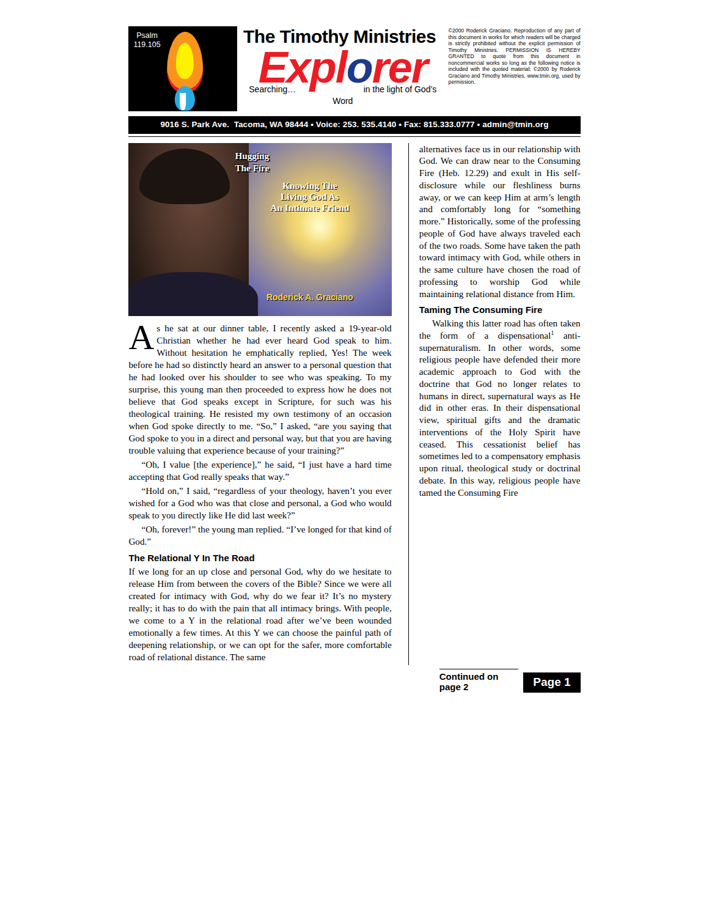Psalm
119.105
The Timothy Ministries
Expl orer
Searching… in the light of God’s Word
©2000 Roderick Graciano. Reproduction of any part of this document in works for which readers will be charged is strictly prohibited without the explicit permission of Timothy Ministries. PERMISSION IS HEREBY GRANTED to quote from this document in noncommercial works so long as the following notice is included with the quoted material: ©2000 by Roderick Graciano and Timothy Ministries, www.tmin.org, used by permission.
9016 S. Park Ave. Tacoma, WA 98444 • Voice: 253. 535.4140 • Fax: 815.333.0777 • admin@tmin.org
Hugging
The Fire
Knowing The
Living God As
An Intimate Friend
Roderick A. Graciano
As he sat at our dinner table, I recently asked a 19-year-old Christian whether he had ever heard God speak to him. Without hesitation he emphatically replied, Yes! The week before he had so distinctly heard an answer to a personal question that he had looked over his shoulder to see who was speaking. To my surprise, this young man then proceeded to express how he does not believe that God speaks except in Scripture, for such was his theological training. He resisted my own testimony of an occasion when God spoke directly to me. “So,” I asked, “are you saying that God spoke to you in a direct and personal way, but that you are having trouble valuing that experience because of your training?”
“Oh, I value [the experience],” he said, “I just have a hard time accepting that God really speaks that way.”
“Hold on,” I said, “regardless of your theology, haven’t you ever wished for a God who was that close and personal, a God who would speak to you directly like He did last week?”
“Oh, forever!” the young man replied. “I’ve longed for that kind of God.”
The Relational Y In The Road
If we long for an up close and personal God, why do we hesitate to release Him from between the covers of the Bible? Since we were all created for intimacy with God, why do we fear it? It’s no mystery really; it has to do with the pain that all intimacy brings. With people, we come to a Y in the relational road after we’ve been wounded emotionally a few times. At this Y we can choose the painful path of deepening relationship, or we can opt for the safer, more comfortable road of relational distance. The same
alternatives face us in our relationship with God. We can draw near to the Consuming Fire (Heb. 12.29) and exult in His self-disclosure while our fleshliness burns away, or we can keep Him at arm’s length and comfortably long for “something more.” Historically, some of the professing people of God have always traveled each of the two roads. Some have taken the path toward intimacy with God, while others in the same culture have chosen the road of professing to worship God while maintaining relational distance from Him.
Taming The Consuming Fire
Walking this latter road has often taken the form of a dispensational1 anti-supernaturalism. In other words, some religious people have defended their more academic approach to God with the doctrine that God no longer relates to humans in direct, supernatural ways as He did in other eras. In their dispensational view, spiritual gifts and the dramatic interventions of the Holy Spirit have ceased. This cessationist belief has sometimes led to a compensatory emphasis upon ritual, theological study or doctrinal debate. In this way, religious people have tamed the Consuming Fire
Continued on
page 2
Page 1